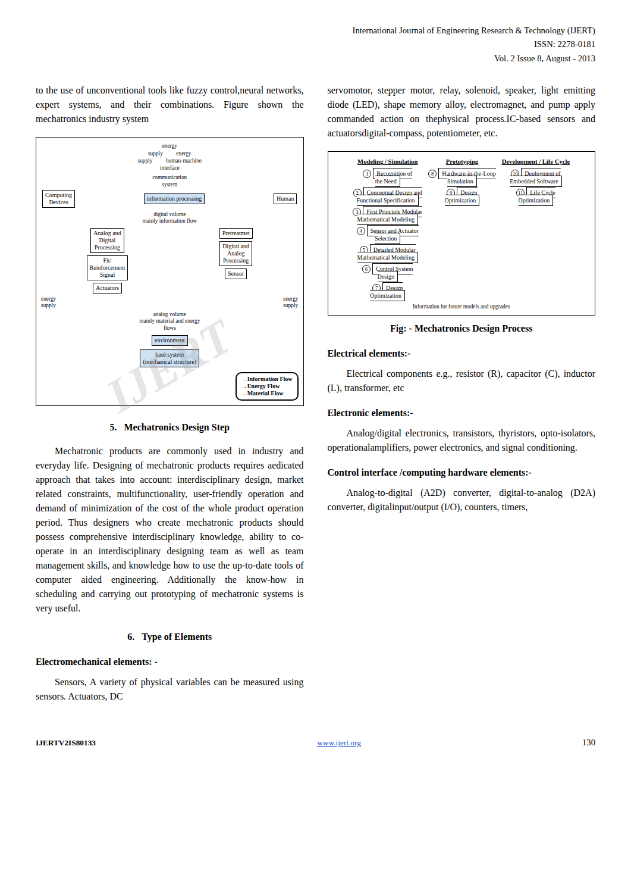International Journal of Engineering Research & Technology (IJERT)
ISSN: 2278-0181
Vol. 2 Issue 8, August - 2013
IJERT
to the use of unconventional tools like fuzzy control,neural networks, expert systems, and their combinations. Figure shown the mechatronics industry system
energy
supply energy
supply human-machine
interface
communication
system
Computing
Devices information processing Human
digital volume
mainly information flow
Analog and
Digital
Processing
Fit/
Reinforcement
Signal
Actuators
Pretreatmet
Digital and
Analog
Processing
Sensor
energy
supply energy
supply
analog volume
mainly material and energy
flows
environment
base system
(mechanical structure)
Information Flow Energy Flow Material Flow
5. Mechatronics Design Step
Mechatronic products are commonly used in industry and everyday life. Designing of mechatronic products requires aedicated approach that takes into account: interdisciplinary design, market related constraints, multifunctionality, user-friendly operation and demand of minimization of the cost of the whole product operation period. Thus designers who create mechatronic products should possess comprehensive interdisciplinary knowledge, ability to co-operate in an interdisciplinary designing team as well as team management skills, and knowledge how to use the up-to-date tools of computer aided engineering. Additionally the know-how in scheduling and carrying out prototyping of mechatronic systems is very useful.
6. Type of Elements
Electromechanical elements: -
Sensors, A variety of physical variables can be measured using sensors. Actuators, DC
servomotor, stepper motor, relay, solenoid, speaker, light emitting diode (LED), shape memory alloy, electromagnet, and pump apply commanded action on thephysical process.IC-based sensors and actuatorsdigital-compass, potentiometer, etc.
| Modeling / Simulation | Prototyping | Development / Life Cycle |
| 1 Recognition of the Need | 8 Hardware-in-the-Loop Simulation | 10 Deployment of Embedded Software |
| 2 Conceptual Design and Functional Specification | 9 Design Optimization | 11 Life Cycle Optimization |
| 3 First Principle Modular Mathematical Modeling | | |
| 4 Sensor and Actuator Selection | | |
| 5 Detailed Modular Mathematical Modeling | | |
| 6 Control System Design | | |
| 7 Design Optimization | | |
Information for future models and upgrades
Fig: - Mechatronics Design Process
Electrical elements:-
Electrical components e.g., resistor (R), capacitor (C), inductor (L), transformer, etc
Electronic elements:-
Analog/digital electronics, transistors, thyristors, opto-isolators, operationalamplifiers, power electronics, and signal conditioning.
Control interface /computing hardware elements:-
Analog-to-digital (A2D) converter, digital-to-analog (D2A) converter, digitalinput/output (I/O), counters, timers,
IJERTV2IS80133
www.ijert.org
130